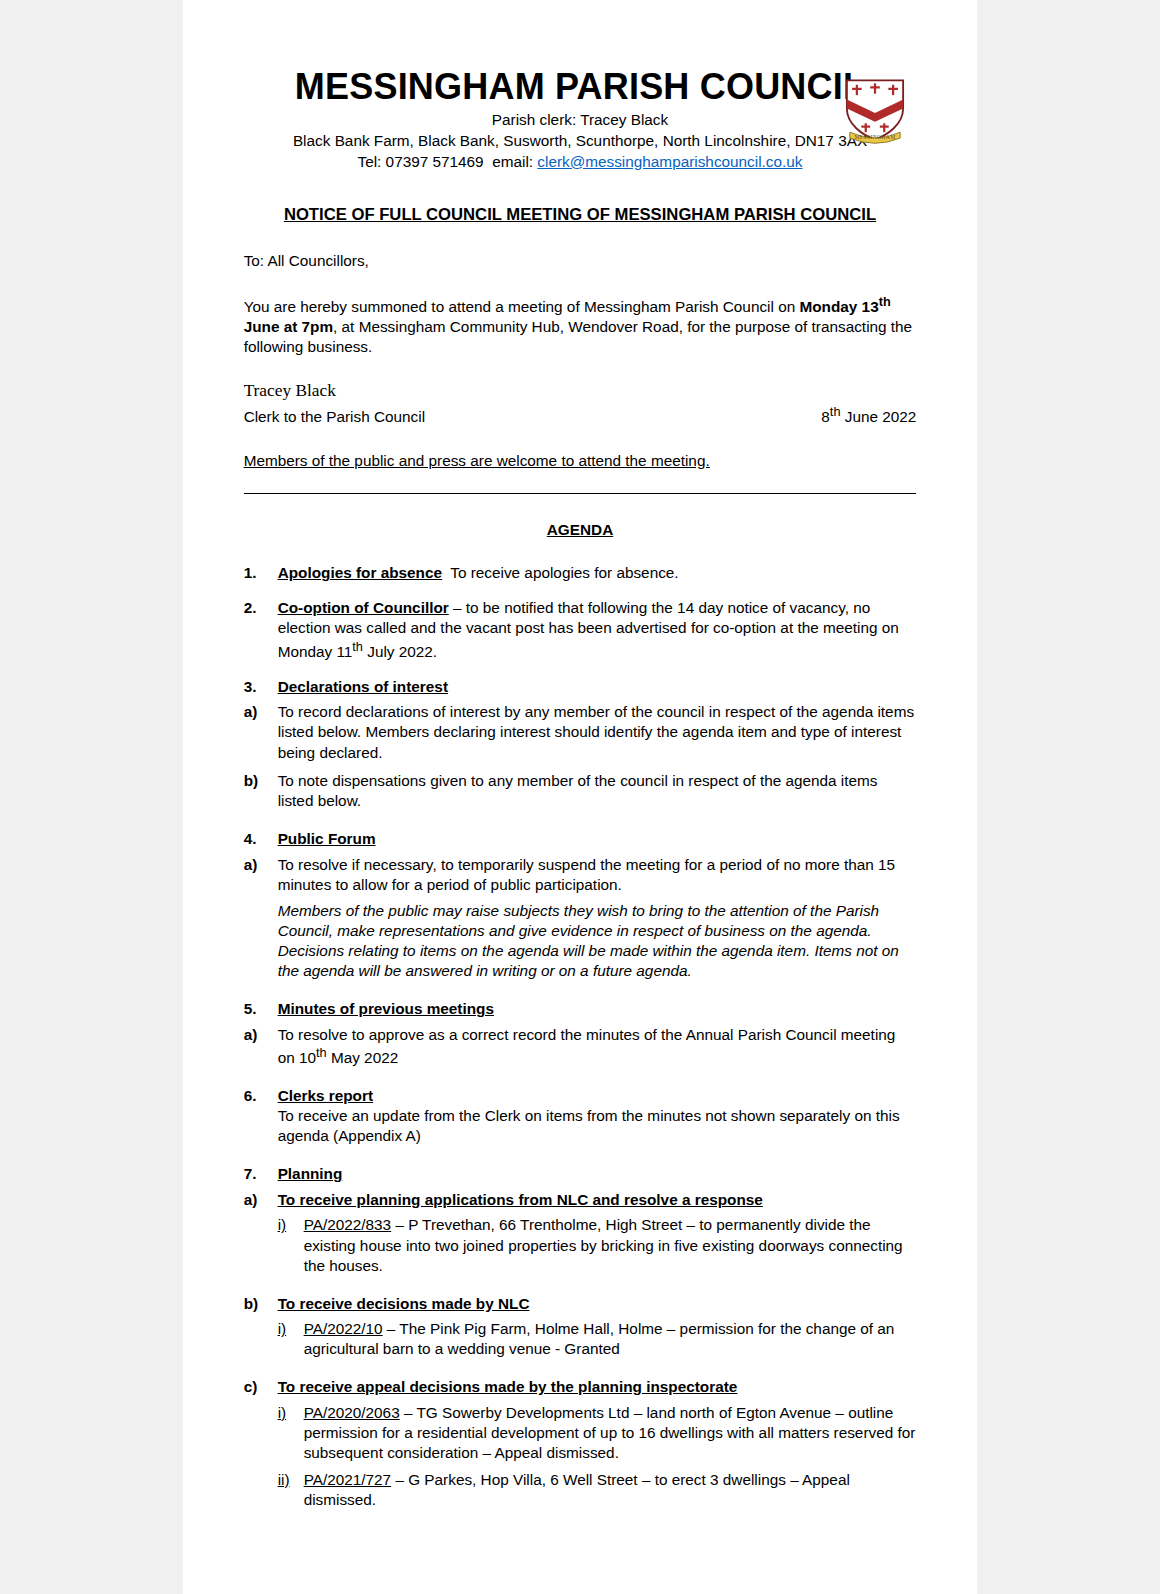Parish council crest MESSINGHAM
MESSINGHAM PARISH COUNCIL
Parish clerk: Tracey Black
Black Bank Farm, Black Bank, Susworth, Scunthorpe, North Lincolnshire, DN17 3AX
Tel: 07397 571469 email: clerk@messinghamparishcouncil.co.uk
NOTICE OF FULL COUNCIL MEETING OF MESSINGHAM PARISH COUNCIL
To: All Councillors,
You are hereby summoned to attend a meeting of Messingham Parish Council on Monday 13th June at 7pm, at Messingham Community Hub, Wendover Road, for the purpose of transacting the following business.
Tracey Black
Clerk to the Parish Council
8th June 2022
Members of the public and press are welcome to attend the meeting.
_______________________________________________________________________________________
AGENDA
1.
Apologies for absence To receive apologies for absence.
2.
Co-option of Councillor – to be notified that following the 14 day notice of vacancy, no election was called and the vacant post has been advertised for co-option at the meeting on Monday 11th July 2022.
3.
Declarations of interest
a)
To record declarations of interest by any member of the council in respect of the agenda items listed below. Members declaring interest should identify the agenda item and type of interest being declared.
b)
To note dispensations given to any member of the council in respect of the agenda items listed below.
4.
Public Forum
a)
To resolve if necessary, to temporarily suspend the meeting for a period of no more than 15 minutes to allow for a period of public participation.
Members of the public may raise subjects they wish to bring to the attention of the Parish Council, make representations and give evidence in respect of business on the agenda. Decisions relating to items on the agenda will be made within the agenda item. Items not on the agenda will be answered in writing or on a future agenda.
5.
Minutes of previous meetings
a)
To resolve to approve as a correct record the minutes of the Annual Parish Council meeting on 10th May 2022
6.
Clerks report
To receive an update from the Clerk on items from the minutes not shown separately on this agenda (Appendix A)
7.
Planning
a)
To receive planning applications from NLC and resolve a response
i)
PA/2022/833 – P Trevethan, 66 Trentholme, High Street – to permanently divide the existing house into two joined properties by bricking in five existing doorways connecting the houses.
b)
To receive decisions made by NLC
i)
PA/2022/10 – The Pink Pig Farm, Holme Hall, Holme – permission for the change of an agricultural barn to a wedding venue - Granted
c)
To receive appeal decisions made by the planning inspectorate
i)
PA/2020/2063 – TG Sowerby Developments Ltd – land north of Egton Avenue – outline permission for a residential development of up to 16 dwellings with all matters reserved for subsequent consideration – Appeal dismissed.
ii)
PA/2021/727 – G Parkes, Hop Villa, 6 Well Street – to erect 3 dwellings – Appeal dismissed.